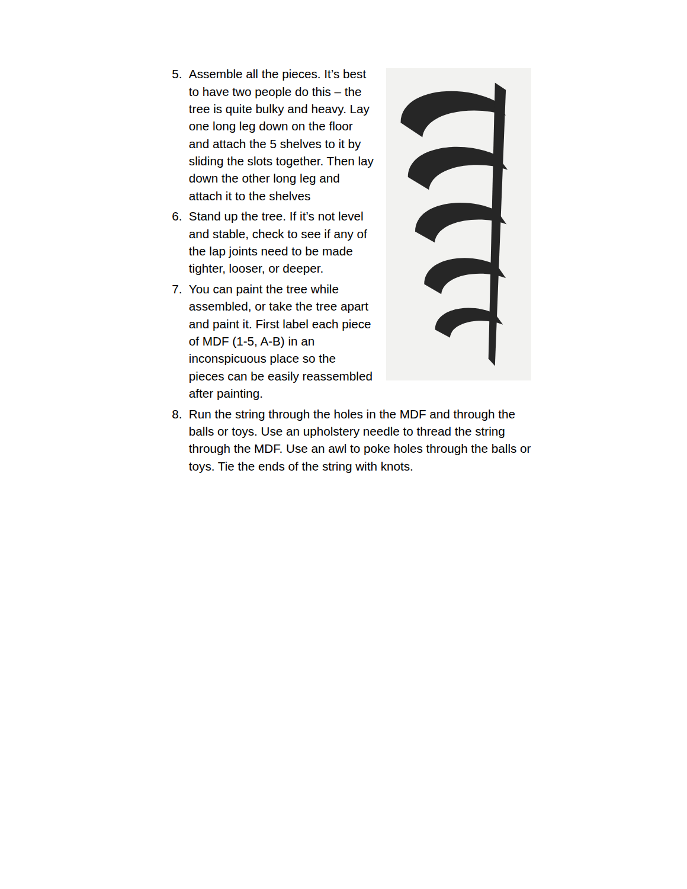Assemble all the pieces. It’s best to have two people do this – the tree is quite bulky and heavy. Lay one long leg down on the floor and attach the 5 shelves to it by sliding the slots together. Then lay down the other long leg and attach it to the shelves
Stand up the tree. If it’s not level and stable, check to see if any of the lap joints need to be made tighter, looser, or deeper.
You can paint the tree while assembled, or take the tree apart and paint it. First label each piece of MDF (1-5, A-B) in an inconspicuous place so the pieces can be easily reassembled after painting.
Run the string through the holes in the MDF and through the balls or toys. Use an upholstery needle to thread the string through the MDF. Use an awl to poke holes through the balls or toys. Tie the ends of the string with knots.